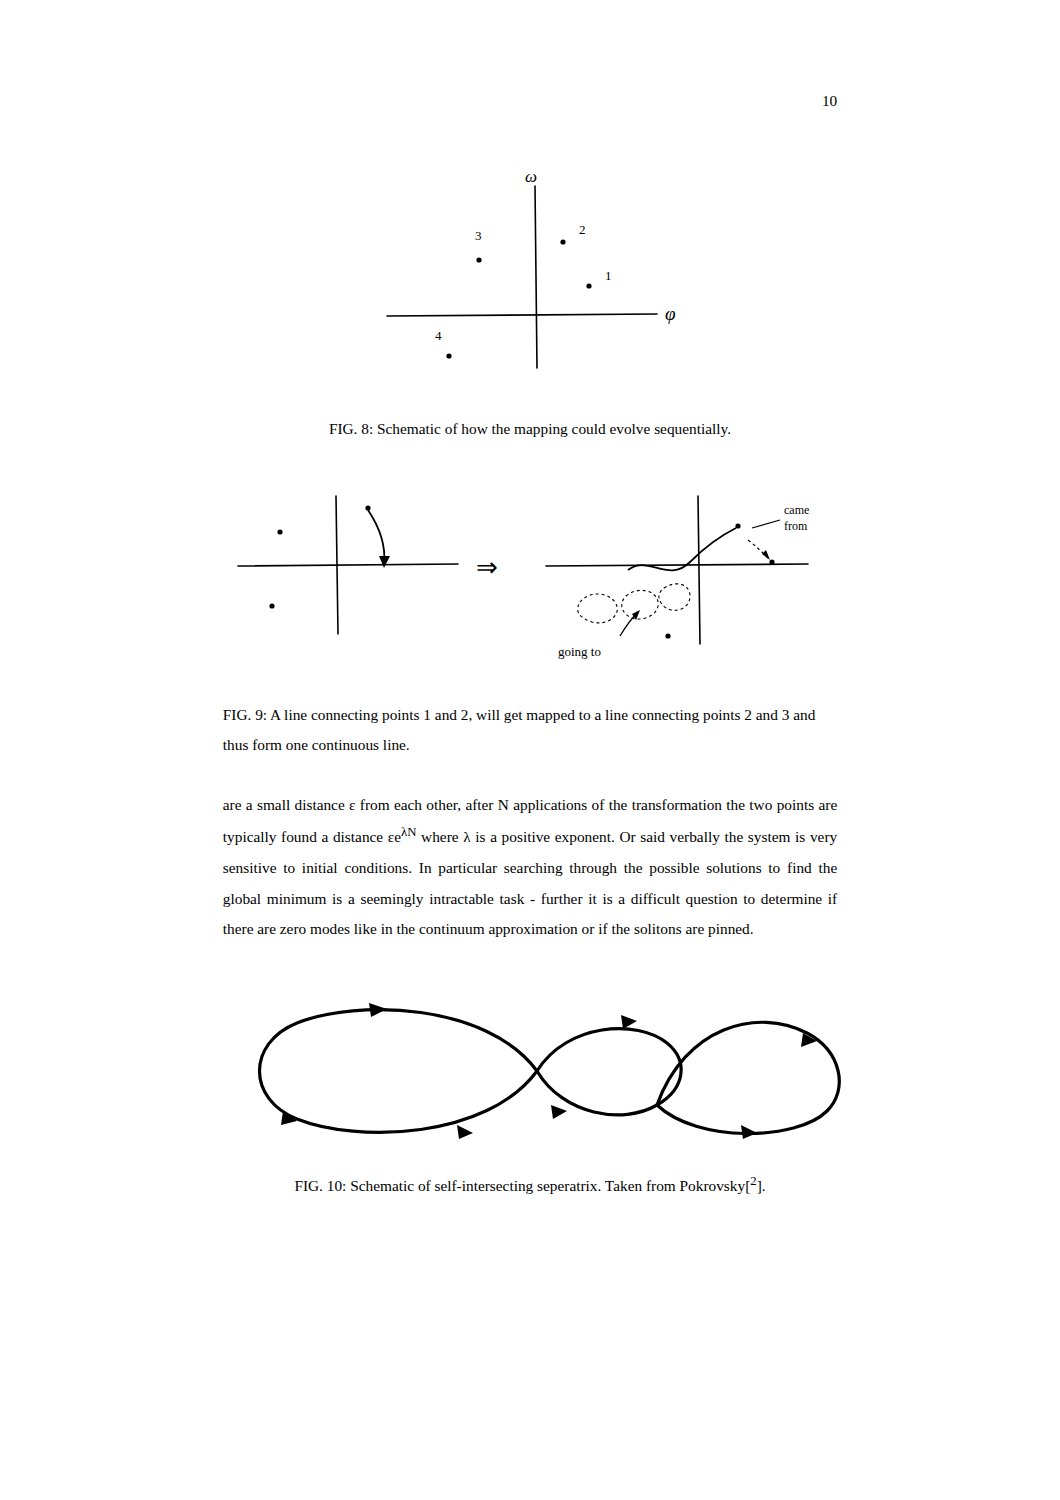10
ω φ 3 2 1 4
FIG. 8: Schematic of how the mapping could evolve sequentially.
⇒ came from going to
FIG. 9: A line connecting points 1 and 2, will get mapped to a line connecting points 2 and 3 and thus form one continuous line.
are a small distance ε from each other, after N applications of the transformation the two points are typically found a distance εeλN where λ is a positive exponent. Or said verbally the system is very sensitive to initial conditions. In particular searching through the possible solutions to find the global minimum is a seemingly intractable task - further it is a difficult question to determine if there are zero modes like in the continuum approximation or if the solitons are pinned.
FIG. 10: Schematic of self-intersecting seperatrix. Taken from Pokrovsky[2].